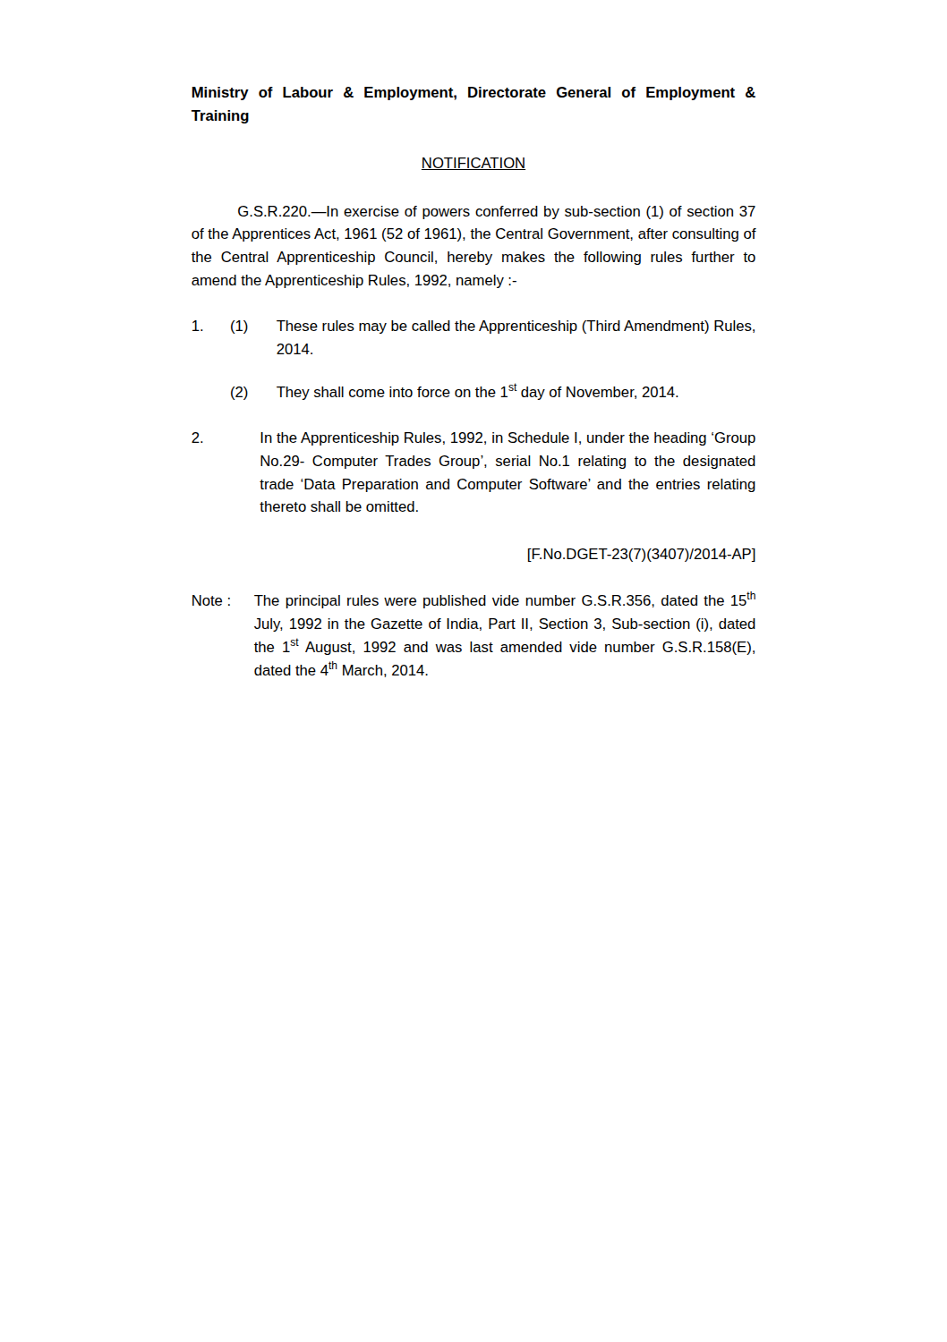Ministry of Labour & Employment, Directorate General of Employment & Training
NOTIFICATION
G.S.R.220.—In exercise of powers conferred by sub-section (1) of section 37 of the Apprentices Act, 1961 (52 of 1961), the Central Government, after consulting of the Central Apprenticeship Council, hereby makes the following rules further to amend the Apprenticeship Rules, 1992, namely :-
1. (1) These rules may be called the Apprenticeship (Third Amendment) Rules, 2014.
(2) They shall come into force on the 1st day of November, 2014.
2. In the Apprenticeship Rules, 1992, in Schedule I, under the heading ‘Group No.29- Computer Trades Group’, serial No.1 relating to the designated trade ‘Data Preparation and Computer Software’ and the entries relating thereto shall be omitted.
[F.No.DGET-23(7)(3407)/2014-AP]
Note : The principal rules were published vide number G.S.R.356, dated the 15th July, 1992 in the Gazette of India, Part II, Section 3, Sub-section (i), dated the 1st August, 1992 and was last amended vide number G.S.R.158(E), dated the 4th March, 2014.